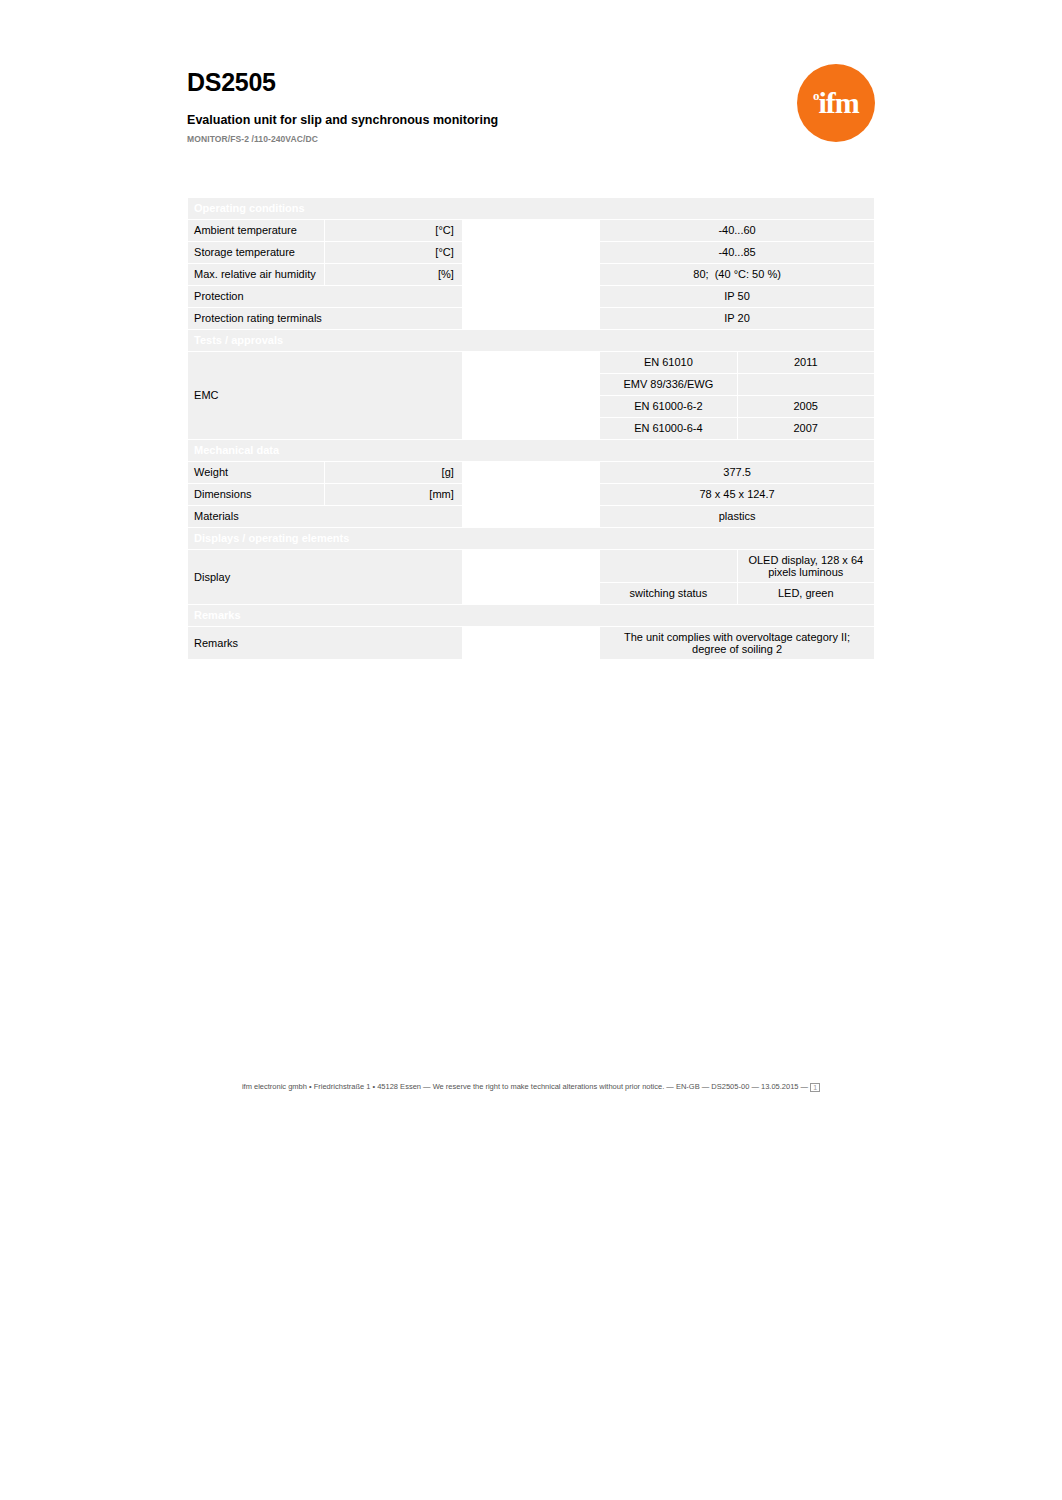oifm
DS2505
Evaluation unit for slip and synchronous monitoring
MONITOR/FS-2 /110-240VAC/DC
| Operating conditions |
| Ambient temperature | [°C] | | -40...60 |
| Storage temperature | [°C] | | -40...85 |
| Max. relative air humidity | [%] | | 80; (40 °C: 50 %) |
| Protection | | IP 50 |
| Protection rating terminals | | IP 20 |
| Tests / approvals |
| EMC | | EN 61010 | 2011 |
| EMV 89/336/EWG | |
| EN 61000-6-2 | 2005 |
| EN 61000-6-4 | 2007 |
| Mechanical data |
| Weight | [g] | | 377.5 |
| Dimensions | [mm] | | 78 x 45 x 124.7 |
| Materials | | plastics |
| Displays / operating elements |
| Display | | | OLED display, 128 x 64 pixels luminous |
| switching status | LED, green |
| Remarks |
| Remarks | | The unit complies with overvoltage category II; degree of soiling 2 |
ifm electronic gmbh • Friedrichstraße 1 • 45128 Essen — We reserve the right to make technical alterations without prior notice. — EN-GB — DS2505-00 — 13.05.2015 — 1